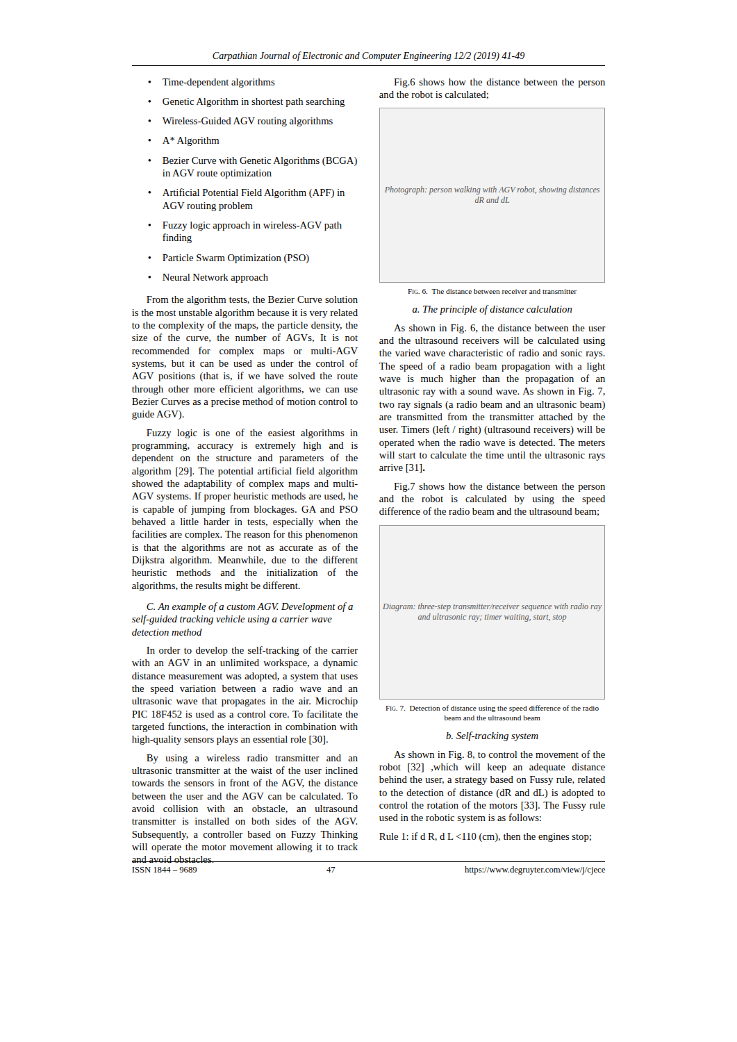Carpathian Journal of Electronic and Computer Engineering 12/2 (2019) 41-49
Time-dependent algorithms
Genetic Algorithm in shortest path searching
Wireless-Guided AGV routing algorithms
A* Algorithm
Bezier Curve with Genetic Algorithms (BCGA) in AGV route optimization
Artificial Potential Field Algorithm (APF) in AGV routing problem
Fuzzy logic approach in wireless-AGV path finding
Particle Swarm Optimization (PSO)
Neural Network approach
From the algorithm tests, the Bezier Curve solution is the most unstable algorithm because it is very related to the complexity of the maps, the particle density, the size of the curve, the number of AGVs, It is not recommended for complex maps or multi-AGV systems, but it can be used as under the control of AGV positions (that is, if we have solved the route through other more efficient algorithms, we can use Bezier Curves as a precise method of motion control to guide AGV).
Fuzzy logic is one of the easiest algorithms in programming, accuracy is extremely high and is dependent on the structure and parameters of the algorithm [29]. The potential artificial field algorithm showed the adaptability of complex maps and multi-AGV systems. If proper heuristic methods are used, he is capable of jumping from blockages. GA and PSO behaved a little harder in tests, especially when the facilities are complex. The reason for this phenomenon is that the algorithms are not as accurate as of the Dijkstra algorithm. Meanwhile, due to the different heuristic methods and the initialization of the algorithms, the results might be different.
C. An example of a custom AGV. Development of a self-guided tracking vehicle using a carrier wave detection method
In order to develop the self-tracking of the carrier with an AGV in an unlimited workspace, a dynamic distance measurement was adopted, a system that uses the speed variation between a radio wave and an ultrasonic wave that propagates in the air. Microchip PIC 18F452 is used as a control core. To facilitate the targeted functions, the interaction in combination with high-quality sensors plays an essential role [30].
By using a wireless radio transmitter and an ultrasonic transmitter at the waist of the user inclined towards the sensors in front of the AGV, the distance between the user and the AGV can be calculated. To avoid collision with an obstacle, an ultrasound transmitter is installed on both sides of the AGV. Subsequently, a controller based on Fuzzy Thinking will operate the motor movement allowing it to track and avoid obstacles.
Fig.6 shows how the distance between the person and the robot is calculated;
Photograph: person walking with AGV robot, showing distances dR and dL
Fig. 6. The distance between receiver and transmitter
a. The principle of distance calculation
As shown in Fig. 6, the distance between the user and the ultrasound receivers will be calculated using the varied wave characteristic of radio and sonic rays. The speed of a radio beam propagation with a light wave is much higher than the propagation of an ultrasonic ray with a sound wave. As shown in Fig. 7, two ray signals (a radio beam and an ultrasonic beam) are transmitted from the transmitter attached by the user. Timers (left / right) (ultrasound receivers) will be operated when the radio wave is detected. The meters will start to calculate the time until the ultrasonic rays arrive [31].
Fig.7 shows how the distance between the person and the robot is calculated by using the speed difference of the radio beam and the ultrasound beam;
Diagram: three-step transmitter/receiver sequence with radio ray and ultrasonic ray; timer waiting, start, stop
Fig. 7. Detection of distance using the speed difference of the radio beam and the ultrasound beam
b. Self-tracking system
As shown in Fig. 8, to control the movement of the robot [32] ,which will keep an adequate distance behind the user, a strategy based on Fussy rule, related to the detection of distance (dR and dL) is adopted to control the rotation of the motors [33]. The Fussy rule used in the robotic system is as follows:
Rule 1: if d R, d L <110 (cm), then the engines stop;
ISSN 1844 – 9689
47
https://www.degruyter.com/view/j/cjece